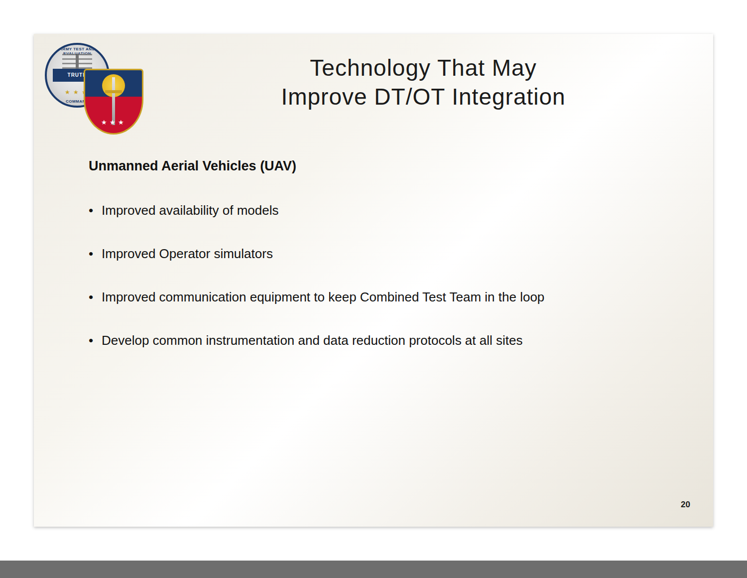ARMY TEST AND EVALUATION
TRUTH
★★★
COMMAND
★★★
Technology That May
Improve DT/OT Integration
Unmanned Aerial Vehicles (UAV)
Improved availability of models
Improved Operator simulators
Improved communication equipment to keep Combined Test Team in the loop
Develop common instrumentation and data reduction protocols at all sites
20